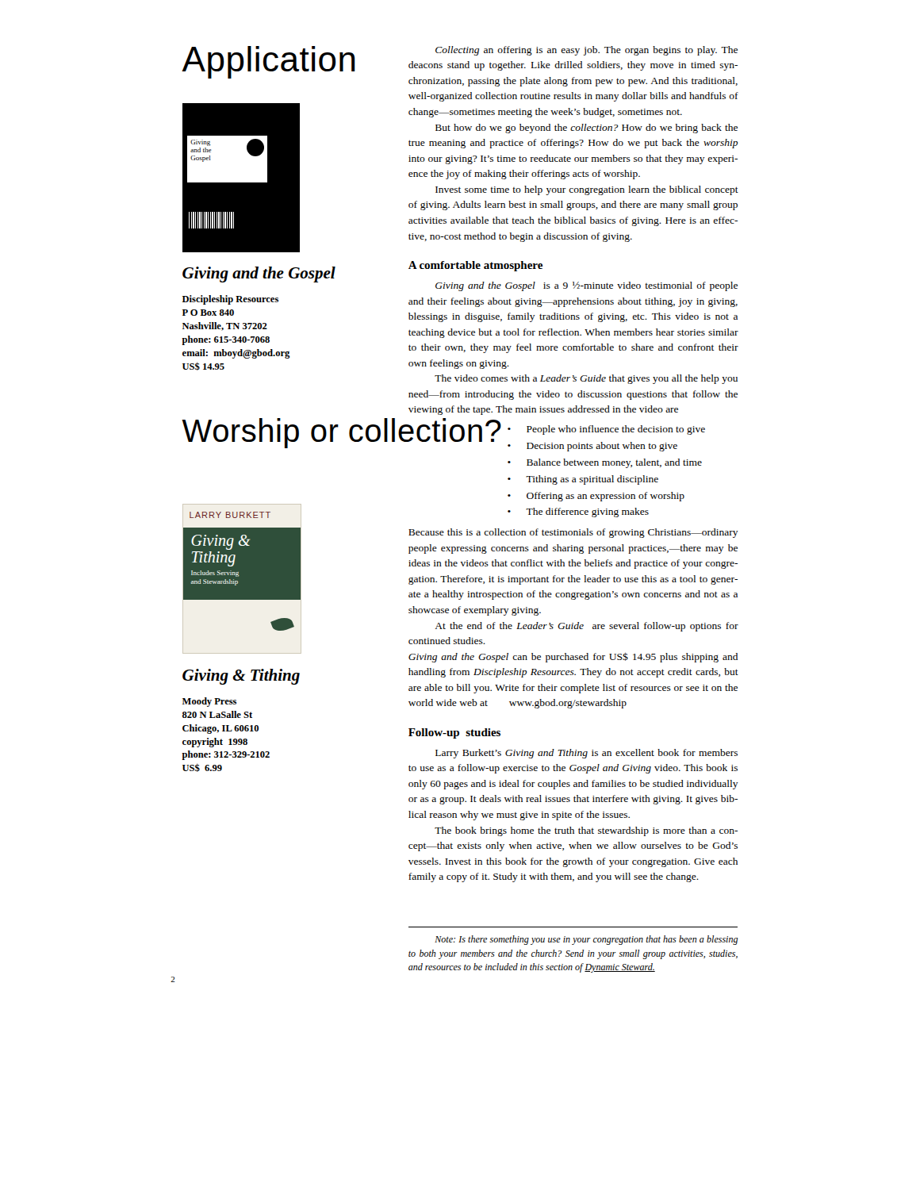Application
Giving
and the
Gospel
Giving and the Gospel
Discipleship Resources
P O Box 840
Nashville, TN 37202
phone: 615-340-7068
email: mboyd@gbod.org
US$ 14.95
Worship or collection?
Larry Burkett
Giving &
Tithing
Includes Serving
and Stewardship
Giving & Tithing
Moody Press
820 N LaSalle St
Chicago, IL 60610
copyright 1998
phone: 312-329-2102
US$ 6.99
Collecting an offering is an easy job. The organ begins to play. The deacons stand up together. Like drilled soldiers, they move in timed synchronization, passing the plate along from pew to pew. And this traditional, well-organized collection routine results in many dollar bills and handfuls of change—sometimes meeting the week’s budget, sometimes not.
But how do we go beyond the collection? How do we bring back the true meaning and practice of offerings? How do we put back the worship into our giving? It’s time to reeducate our members so that they may experience the joy of making their offerings acts of worship.
Invest some time to help your congregation learn the biblical concept of giving. Adults learn best in small groups, and there are many small group activities available that teach the biblical basics of giving. Here is an effective, no-cost method to begin a discussion of giving.
A comfortable atmosphere
Giving and the Gospel is a 9 ½-minute video testimonial of people and their feelings about giving—apprehensions about tithing, joy in giving, blessings in disguise, family traditions of giving, etc. This video is not a teaching device but a tool for reflection. When members hear stories similar to their own, they may feel more comfortable to share and confront their own feelings on giving.
The video comes with a Leader’s Guide that gives you all the help you need—from introducing the video to discussion questions that follow the viewing of the tape. The main issues addressed in the video are
People who influence the decision to give
Decision points about when to give
Balance between money, talent, and time
Tithing as a spiritual discipline
Offering as an expression of worship
The difference giving makes
Because this is a collection of testimonials of growing Christians—ordinary people expressing concerns and sharing personal practices,—there may be ideas in the videos that conflict with the beliefs and practice of your congregation. Therefore, it is important for the leader to use this as a tool to generate a healthy introspection of the congregation’s own concerns and not as a showcase of exemplary giving.
At the end of the Leader’s Guide are several follow-up options for continued studies.
Giving and the Gospel can be purchased for US$ 14.95 plus shipping and handling from Discipleship Resources. They do not accept credit cards, but are able to bill you. Write for their complete list of resources or see it on the world wide web at www.gbod.org/stewardship
Follow-up studies
Larry Burkett’s Giving and Tithing is an excellent book for members to use as a follow-up exercise to the Gospel and Giving video. This book is only 60 pages and is ideal for couples and families to be studied individually or as a group. It deals with real issues that interfere with giving. It gives biblical reason why we must give in spite of the issues.
The book brings home the truth that stewardship is more than a concept—that exists only when active, when we allow ourselves to be God’s vessels. Invest in this book for the growth of your congregation. Give each family a copy of it. Study it with them, and you will see the change.
Note: Is there something you use in your congregation that has been a blessing to both your members and the church? Send in your small group activities, studies, and resources to be included in this section of Dynamic Steward.
2